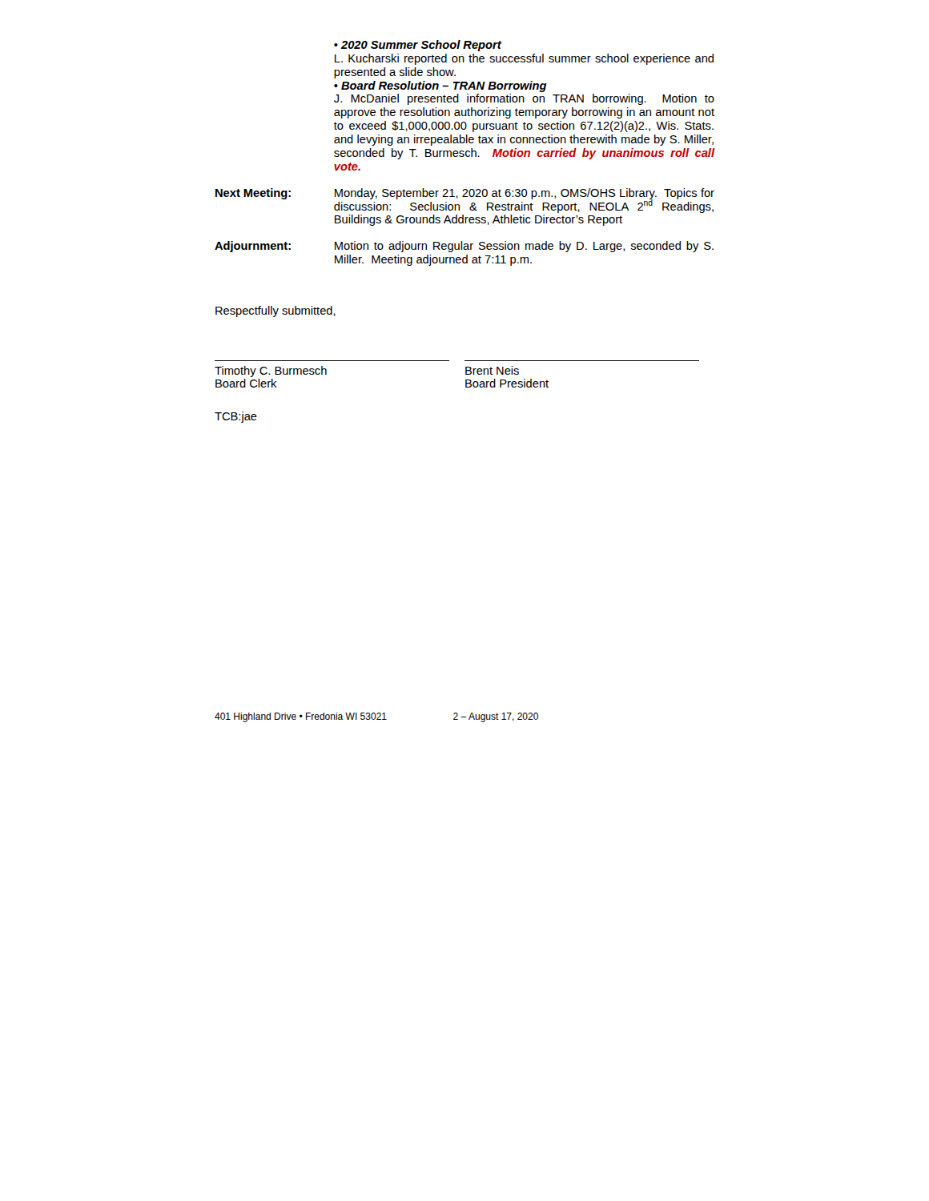2020 Summer School Report
L. Kucharski reported on the successful summer school experience and presented a slide show.
Board Resolution – TRAN Borrowing
J. McDaniel presented information on TRAN borrowing. Motion to approve the resolution authorizing temporary borrowing in an amount not to exceed $1,000,000.00 pursuant to section 67.12(2)(a)2., Wis. Stats. and levying an irrepealable tax in connection therewith made by S. Miller, seconded by T. Burmesch. Motion carried by unanimous roll call vote.
Next Meeting:
Monday, September 21, 2020 at 6:30 p.m., OMS/OHS Library. Topics for discussion: Seclusion & Restraint Report, NEOLA 2nd Readings, Buildings & Grounds Address, Athletic Director’s Report
Adjournment:
Motion to adjourn Regular Session made by D. Large, seconded by S. Miller. Meeting adjourned at 7:11 p.m.
Respectfully submitted,
| Timothy C. Burmesch Board Clerk | Brent Neis Board President |
TCB:jae
401 Highland Drive • Fredonia WI 53021
2 – August 17, 2020